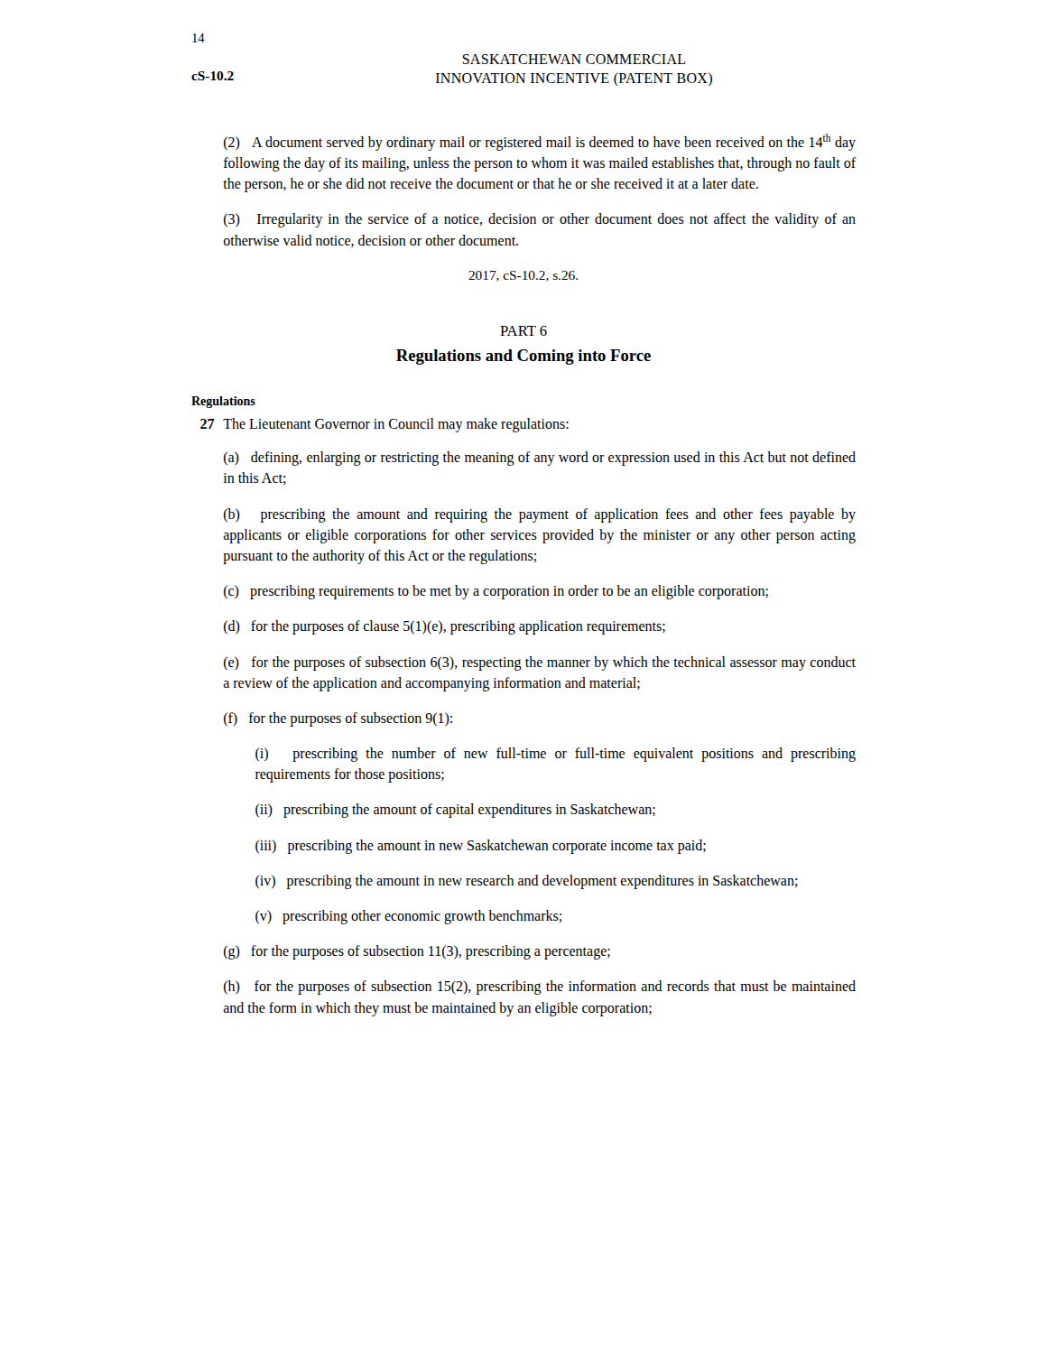14
cS-10.2
Saskatchewan Commercial
Innovation Incentive (Patent Box)
(2) A document served by ordinary mail or registered mail is deemed to have been received on the 14th day following the day of its mailing, unless the person to whom it was mailed establishes that, through no fault of the person, he or she did not receive the document or that he or she received it at a later date.
(3) Irregularity in the service of a notice, decision or other document does not affect the validity of an otherwise valid notice, decision or other document.
2017, cS-10.2, s.26.
PART 6 Regulations and Coming into Force
Regulations
27 The Lieutenant Governor in Council may make regulations:
(a) defining, enlarging or restricting the meaning of any word or expression used in this Act but not defined in this Act;
(b) prescribing the amount and requiring the payment of application fees and other fees payable by applicants or eligible corporations for other services provided by the minister or any other person acting pursuant to the authority of this Act or the regulations;
(c) prescribing requirements to be met by a corporation in order to be an eligible corporation;
(d) for the purposes of clause 5(1)(e), prescribing application requirements;
(e) for the purposes of subsection 6(3), respecting the manner by which the technical assessor may conduct a review of the application and accompanying information and material;
(f) for the purposes of subsection 9(1):
(i) prescribing the number of new full-time or full-time equivalent positions and prescribing requirements for those positions;
(ii) prescribing the amount of capital expenditures in Saskatchewan;
(iii) prescribing the amount in new Saskatchewan corporate income tax paid;
(iv) prescribing the amount in new research and development expenditures in Saskatchewan;
(v) prescribing other economic growth benchmarks;
(g) for the purposes of subsection 11(3), prescribing a percentage;
(h) for the purposes of subsection 15(2), prescribing the information and records that must be maintained and the form in which they must be maintained by an eligible corporation;